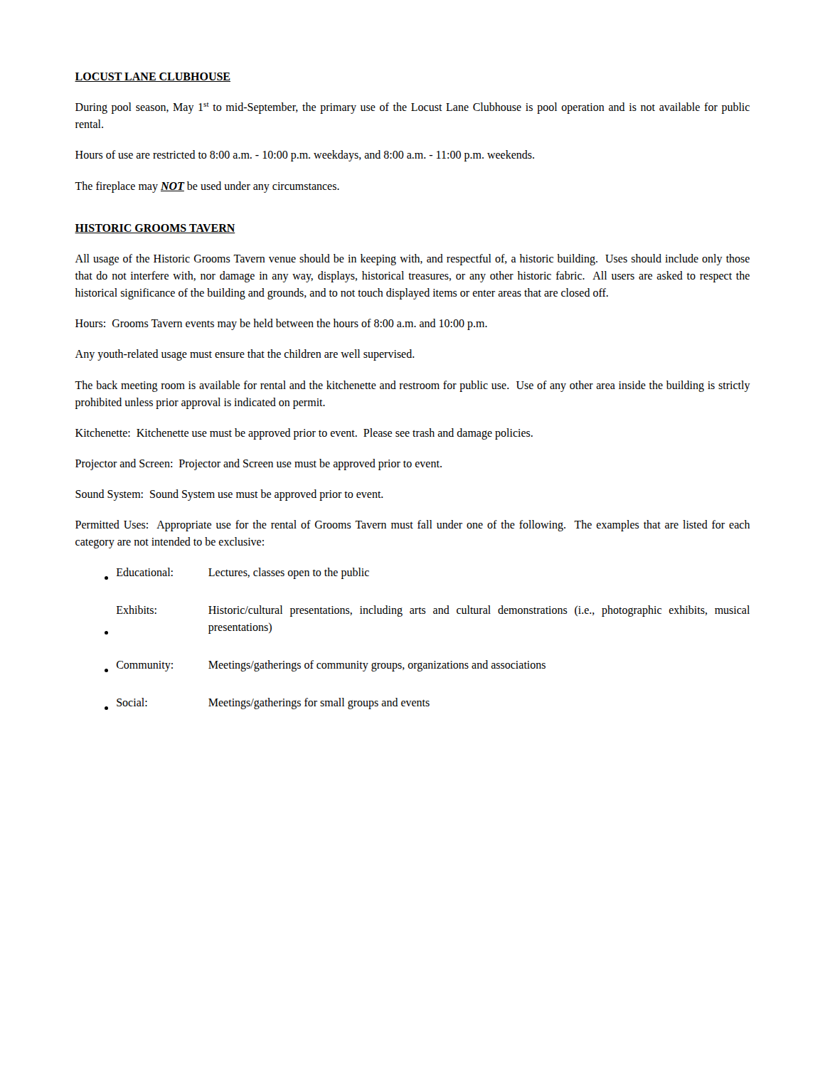LOCUST LANE CLUBHOUSE
During pool season, May 1st to mid-September, the primary use of the Locust Lane Clubhouse is pool operation and is not available for public rental.
Hours of use are restricted to 8:00 a.m. - 10:00 p.m. weekdays, and 8:00 a.m. - 11:00 p.m. weekends.
The fireplace may NOT be used under any circumstances.
HISTORIC GROOMS TAVERN
All usage of the Historic Grooms Tavern venue should be in keeping with, and respectful of, a historic building. Uses should include only those that do not interfere with, nor damage in any way, displays, historical treasures, or any other historic fabric. All users are asked to respect the historical significance of the building and grounds, and to not touch displayed items or enter areas that are closed off.
Hours: Grooms Tavern events may be held between the hours of 8:00 a.m. and 10:00 p.m.
Any youth-related usage must ensure that the children are well supervised.
The back meeting room is available for rental and the kitchenette and restroom for public use. Use of any other area inside the building is strictly prohibited unless prior approval is indicated on permit.
Kitchenette: Kitchenette use must be approved prior to event. Please see trash and damage policies.
Projector and Screen: Projector and Screen use must be approved prior to event.
Sound System: Sound System use must be approved prior to event.
Permitted Uses: Appropriate use for the rental of Grooms Tavern must fall under one of the following. The examples that are listed for each category are not intended to be exclusive:
| Educational: | Lectures, classes open to the public |
| Exhibits: | Historic/cultural presentations, including arts and cultural demonstrations (i.e., photographic exhibits, musical presentations) |
| Community: | Meetings/gatherings of community groups, organizations and associations |
| Social: | Meetings/gatherings for small groups and events |